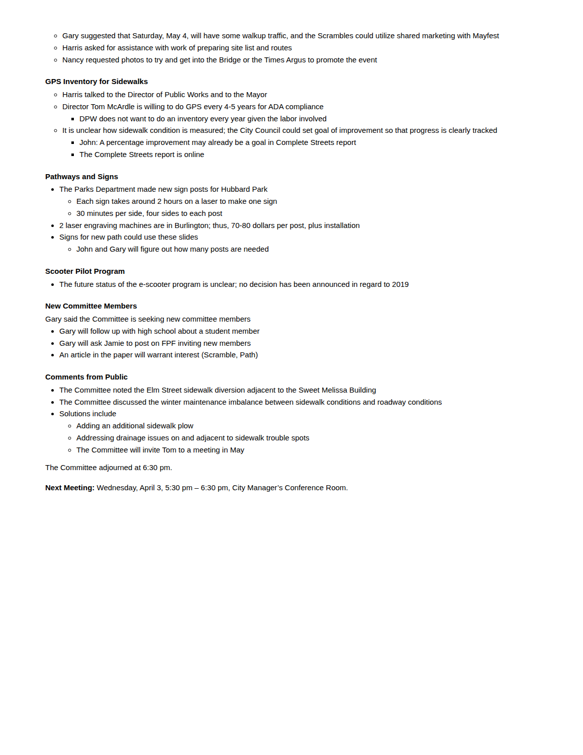Gary suggested that Saturday, May 4, will have some walkup traffic, and the Scrambles could utilize shared marketing with Mayfest
Harris asked for assistance with work of preparing site list and routes
Nancy requested photos to try and get into the Bridge or the Times Argus to promote the event
GPS Inventory for Sidewalks
Harris talked to the Director of Public Works and to the Mayor
Director Tom McArdle is willing to do GPS every 4-5 years for ADA compliance
DPW does not want to do an inventory every year given the labor involved
It is unclear how sidewalk condition is measured; the City Council could set goal of improvement so that progress is clearly tracked
John: A percentage improvement may already be a goal in Complete Streets report
The Complete Streets report is online
Pathways and Signs
The Parks Department made new sign posts for Hubbard Park
Each sign takes around 2 hours on a laser to make one sign
30 minutes per side, four sides to each post
2 laser engraving machines are in Burlington; thus, 70-80 dollars per post, plus installation
Signs for new path could use these slides
John and Gary will figure out how many posts are needed
Scooter Pilot Program
The future status of the e-scooter program is unclear; no decision has been announced in regard to 2019
New Committee Members
Gary said the Committee is seeking new committee members
Gary will follow up with high school about a student member
Gary will ask Jamie to post on FPF inviting new members
An article in the paper will warrant interest (Scramble, Path)
Comments from Public
The Committee noted the Elm Street sidewalk diversion adjacent to the Sweet Melissa Building
The Committee discussed the winter maintenance imbalance between sidewalk conditions and roadway conditions
Solutions include
Adding an additional sidewalk plow
Addressing drainage issues on and adjacent to sidewalk trouble spots
The Committee will invite Tom to a meeting in May
The Committee adjourned at 6:30 pm.
Next Meeting: Wednesday, April 3, 5:30 pm – 6:30 pm, City Manager’s Conference Room.